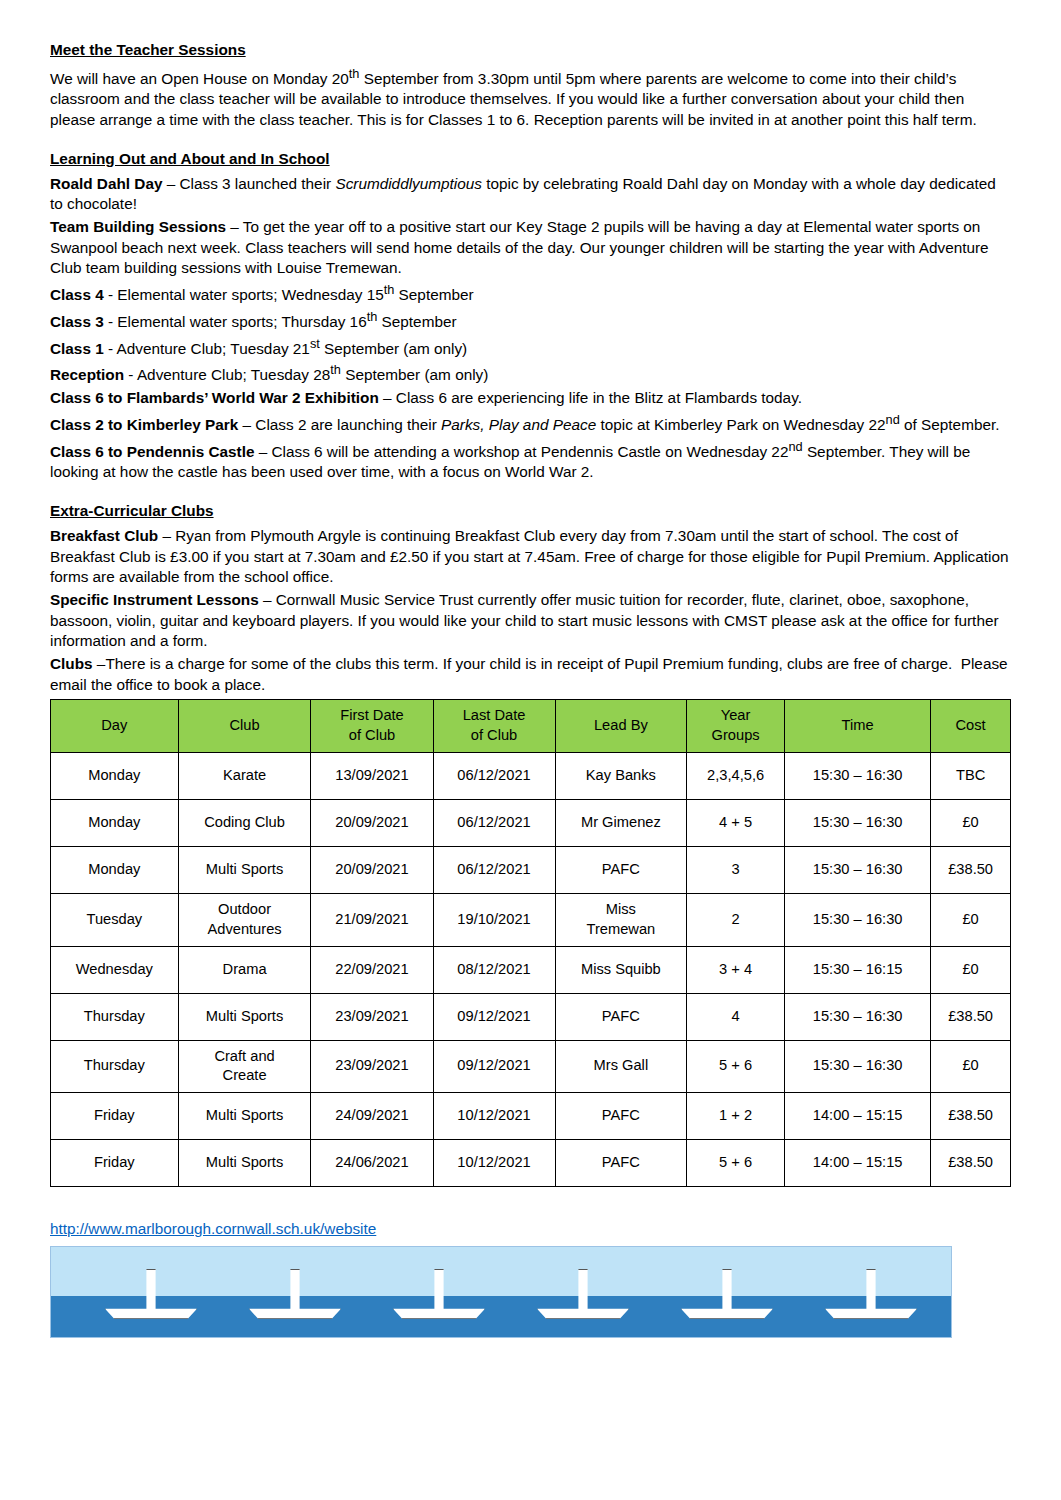Meet the Teacher Sessions
We will have an Open House on Monday 20th September from 3.30pm until 5pm where parents are welcome to come into their child’s classroom and the class teacher will be available to introduce themselves. If you would like a further conversation about your child then please arrange a time with the class teacher. This is for Classes 1 to 6. Reception parents will be invited in at another point this half term.
Learning Out and About and In School
Roald Dahl Day – Class 3 launched their Scrumdiddlyumptious topic by celebrating Roald Dahl day on Monday with a whole day dedicated to chocolate!
Team Building Sessions – To get the year off to a positive start our Key Stage 2 pupils will be having a day at Elemental water sports on Swanpool beach next week. Class teachers will send home details of the day. Our younger children will be starting the year with Adventure Club team building sessions with Louise Tremewan.
Class 4 - Elemental water sports; Wednesday 15th September
Class 3 - Elemental water sports; Thursday 16th September
Class 1 - Adventure Club; Tuesday 21st September (am only)
Reception - Adventure Club; Tuesday 28th September (am only)
Class 6 to Flambards’ World War 2 Exhibition – Class 6 are experiencing life in the Blitz at Flambards today.
Class 2 to Kimberley Park – Class 2 are launching their Parks, Play and Peace topic at Kimberley Park on Wednesday 22nd of September.
Class 6 to Pendennis Castle – Class 6 will be attending a workshop at Pendennis Castle on Wednesday 22nd September. They will be looking at how the castle has been used over time, with a focus on World War 2.
Extra-Curricular Clubs
Breakfast Club – Ryan from Plymouth Argyle is continuing Breakfast Club every day from 7.30am until the start of school. The cost of Breakfast Club is £3.00 if you start at 7.30am and £2.50 if you start at 7.45am. Free of charge for those eligible for Pupil Premium. Application forms are available from the school office.
Specific Instrument Lessons – Cornwall Music Service Trust currently offer music tuition for recorder, flute, clarinet, oboe, saxophone, bassoon, violin, guitar and keyboard players. If you would like your child to start music lessons with CMST please ask at the office for further information and a form.
Clubs –There is a charge for some of the clubs this term. If your child is in receipt of Pupil Premium funding, clubs are free of charge. Please email the office to book a place.
| Day | Club | First Date of Club | Last Date of Club | Lead By | Year Groups | Time | Cost |
| --- | --- | --- | --- | --- | --- | --- | --- |
| Monday | Karate | 13/09/2021 | 06/12/2021 | Kay Banks | 2,3,4,5,6 | 15:30 – 16:30 | TBC |
| Monday | Coding Club | 20/09/2021 | 06/12/2021 | Mr Gimenez | 4 + 5 | 15:30 – 16:30 | £0 |
| Monday | Multi Sports | 20/09/2021 | 06/12/2021 | PAFC | 3 | 15:30 – 16:30 | £38.50 |
| Tuesday | Outdoor Adventures | 21/09/2021 | 19/10/2021 | Miss Tremewan | 2 | 15:30 – 16:30 | £0 |
| Wednesday | Drama | 22/09/2021 | 08/12/2021 | Miss Squibb | 3 + 4 | 15:30 – 16:15 | £0 |
| Thursday | Multi Sports | 23/09/2021 | 09/12/2021 | PAFC | 4 | 15:30 – 16:30 | £38.50 |
| Thursday | Craft and Create | 23/09/2021 | 09/12/2021 | Mrs Gall | 5 + 6 | 15:30 – 16:30 | £0 |
| Friday | Multi Sports | 24/09/2021 | 10/12/2021 | PAFC | 1 + 2 | 14:00 – 15:15 | £38.50 |
| Friday | Multi Sports | 24/06/2021 | 10/12/2021 | PAFC | 5 + 6 | 14:00 – 15:15 | £38.50 |
http://www.marlborough.cornwall.sch.uk/website